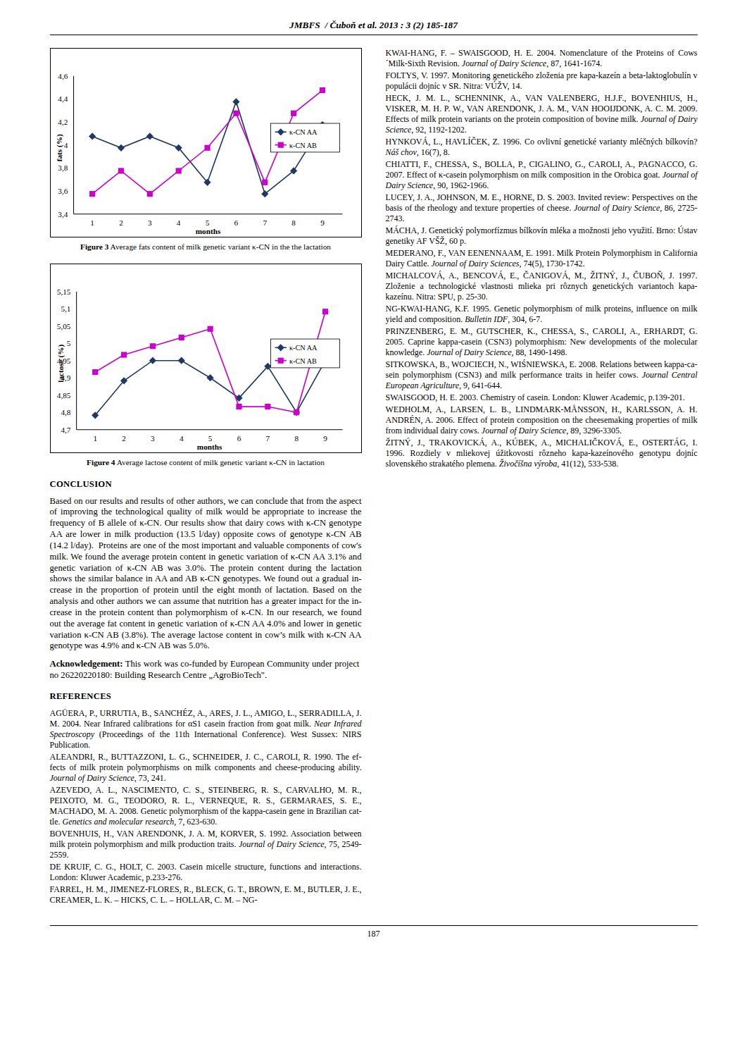JMBFS / Čuboň et al. 2013 : 3 (2) 185-187
4,6 4,4 4,2 4 3,8 3,6 3,4 1 2 3 4 5 6 7 8 9 fats (%) months κ-CN AA κ-CN AB
Figure 3 Average fats content of milk genetic variant κ-CN in the the lactation
5,15 5,1 5,05 5 4,95 4,9 4,85 4,8 4,7 1 2 3 4 5 6 7 8 9 lactose (%) months κ-CN AA κ-CN AB
Figure 4 Average lactose content of milk genetic variant κ-CN in lactation
CONCLUSION
Based on our results and results of other authors, we can conclude that from the aspect of improving the technological quality of milk would be appropriate to increase the frequency of B allele of κ-CN. Our results show that dairy cows with κ-CN genotype AA are lower in milk production (13.5 l/day) opposite cows of genotype κ-CN AB (14.2 l/day). Proteins are one of the most important and valuable components of cow's milk. We found the average protein content in genetic variation of κ-CN AA 3.1% and genetic variation of κ-CN AB was 3.0%. The protein content during the lactation shows the similar balance in AA and AB κ-CN genotypes. We found out a gradual increase in the proportion of protein until the eight month of lactation. Based on the analysis and other authors we can assume that nutrition has a greater impact for the increase in the protein content than polymorphism of κ-CN. In our research, we found out the average fat content in genetic variation of κ-CN AA 4.0% and lower in genetic variation κ-CN AB (3.8%). The average lactose content in cow’s milk with κ-CN AA genotype was 4.9% and κ-CN AB was 5.0%.
Acknowledgement: This work was co-funded by European Community under project no 26220220180: Building Research Centre „AgroBioTech".
REFERENCES
AGÜERA, P., URRUTIA, B., SANCHÉZ, A., ARES, J. L., AMIGO, L., SERRADILLA, J. M. 2004. Near Infrared calibrations for αS1 casein fraction from goat milk. Near Infrared Spectroscopy (Proceedings of the 11th International Conference). West Sussex: NIRS Publication.
ALEANDRI, R., BUTTAZZONI, L. G., SCHNEIDER, J. C., CAROLI, R. 1990. The effects of milk protein polymorphisms on milk components and cheese-producing ability. Journal of Dairy Science, 73, 241.
AZEVEDO, A. L., NASCIMENTO, C. S., STEINBERG, R. S., CARVALHO, M. R., PEIXOTO, M. G., TEODORO, R. L., VERNEQUE, R. S., GERMARAES, S. E., MACHADO, M. A. 2008. Genetic polymorphism of the kappa-casein gene in Brazilian cattle. Genetics and molecular research, 7, 623-630.
BOVENHUIS, H., VAN ARENDONK, J. A. M, KORVER, S. 1992. Association between milk protein polymorphism and milk production traits. Journal of Dairy Science, 75, 2549-2559.
DE KRUIF, C. G., HOLT, C. 2003. Casein micelle structure, functions and interactions. London: Kluwer Academic, p.233-276.
FARREL, H. M., JIMENEZ-FLORES, R., BLECK, G. T., BROWN, E. M., BUTLER, J. E., CREAMER, L. K. – HICKS, C. L. – HOLLAR, C. M. – NG-
KWAI-HANG, F. – SWAISGOOD, H. E. 2004. Nomenclature of the Proteins of Cows´Milk-Sixth Revision. Journal of Dairy Science, 87, 1641-1674.
FOLTYS, V. 1997. Monitoring genetického zloženia pre kapa-kazeín a beta-laktoglobulín v populácii dojníc v SR. Nitra: VÚŽV, 14.
HECK, J. M. L., SCHENNINK, A., VAN VALENBERG, H.J.F., BOVENHIUS, H., VISKER, M. H. P. W., VAN ARENDONK, J. A. M., VAN HOOIJDONK, A. C. M. 2009. Effects of milk protein variants on the protein composition of bovine milk. Journal of Dairy Science, 92, 1192-1202.
HYNKOVÁ, L., HAVLÍČEK, Z. 1996. Co ovlivní genetické varianty mléčných bílkovín? Náš chov, 16(7), 8.
CHIATTI, F., CHESSA, S., BOLLA, P., CIGALINO, G., CAROLI, A., PAGNACCO, G. 2007. Effect of κ-casein polymorphism on milk composition in the Orobica goat. Journal of Dairy Science, 90, 1962-1966.
LUCEY, J. A., JOHNSON, M. E., HORNE, D. S. 2003. Invited review: Perspectives on the basis of the rheology and texture properties of cheese. Journal of Dairy Science, 86, 2725-2743.
MÁCHA, J. Genetický polymorfízmus bílkovín mléka a možnosti jeho využití. Brno: Ústav genetiky AF VŠŽ, 60 p.
MEDERANO, F., VAN EENENNAAM, E. 1991. Milk Protein Polymorphism in California Dairy Cattle. Journal of Dairy Sciences, 74(5), 1730-1742.
MICHALCOVÁ, A., BENCOVÁ, E., ČANIGOVÁ, M., ŽITNÝ, J., ČUBOŇ, J. 1997. Zloženie a technologické vlastnosti mlieka pri rôznych genetických variantoch kapa-kazeínu. Nitra: SPU, p. 25-30.
NG-KWAI-HANG, K.F. 1995. Genetic polymorphism of milk proteins, influence on milk yield and composition. Bulletin IDF, 304, 6-7.
PRINZENBERG, E. M., GUTSCHER, K., CHESSA, S., CAROLI, A., ERHARDT, G. 2005. Caprine kappa-casein (CSN3) polymorphism: New developments of the molecular knowledge. Journal of Dairy Science, 88, 1490-1498.
SITKOWSKA, B., WOJCIECH, N., WIŚNIEWSKA, E. 2008. Relations between kappa-casein polymorphism (CSN3) and milk performance traits in heifer cows. Journal Central European Agriculture, 9, 641-644.
SWAISGOOD, H. E. 2003. Chemistry of casein. London: Kluwer Academic, p.139-201.
WEDHOLM, A., LARSEN, L. B., LINDMARK-MÅNSSON, H., KARLSSON, A. H. ANDRÉN, A. 2006. Effect of protein composition on the cheesemaking properties of milk from individual dairy cows. Journal of Dairy Science, 89, 3296-3305.
ŽITNÝ, J., TRAKOVICKÁ, A., KÚBEK, A., MICHALIČKOVÁ, E., OSTERTÁG, I. 1996. Rozdiely v mliekovej úžitkovosti rôzneho kapa-kazeínového genotypu dojníc slovenského strakatého plemena. Živočíšna výroba, 41(12), 533-538.
187